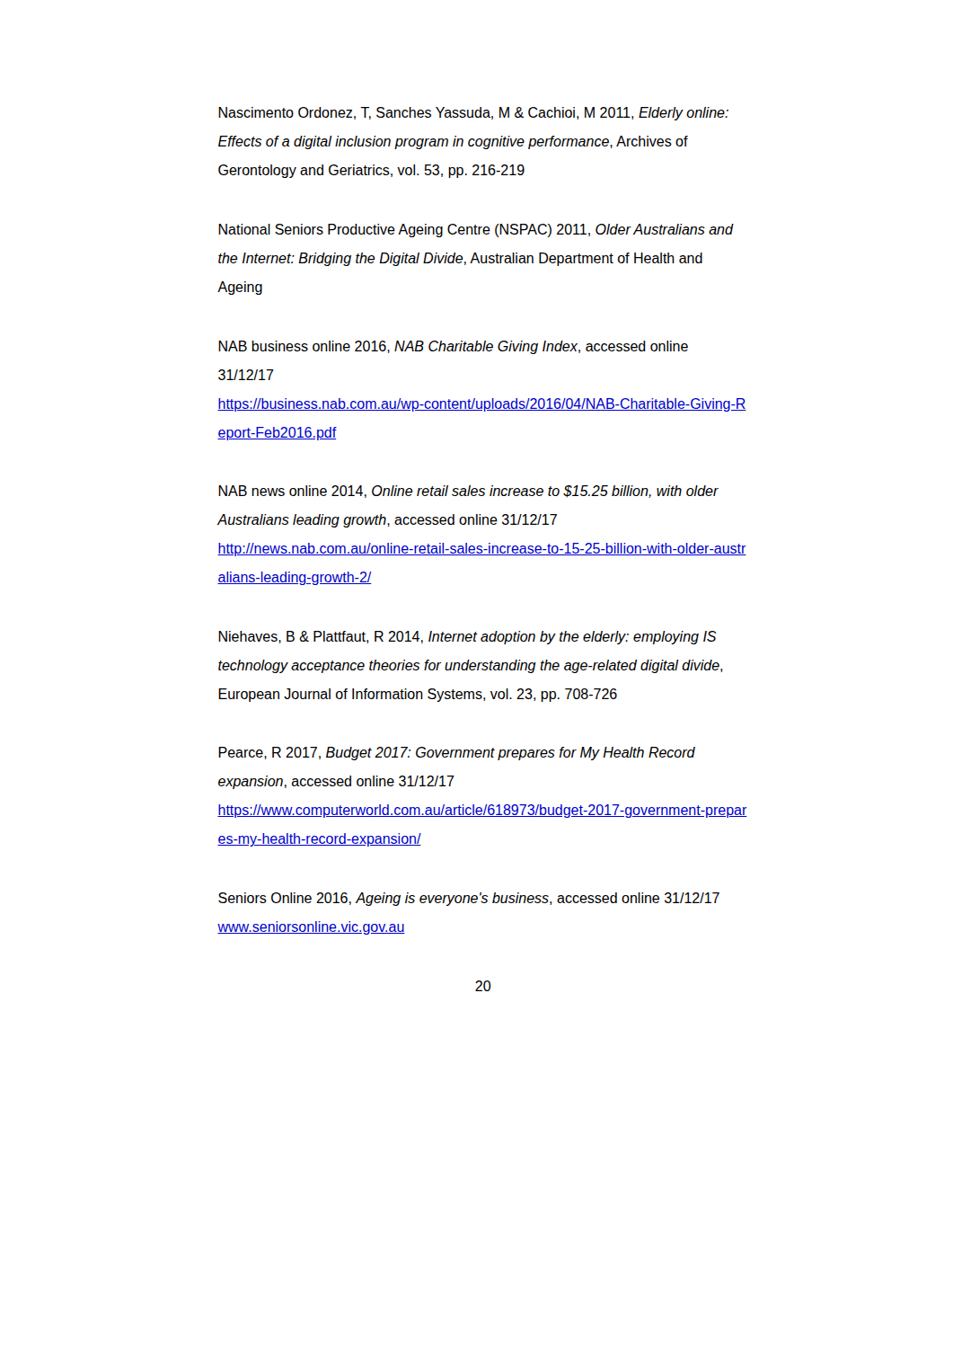Nascimento Ordonez, T, Sanches Yassuda, M & Cachioi, M 2011, Elderly online: Effects of a digital inclusion program in cognitive performance, Archives of Gerontology and Geriatrics, vol. 53, pp. 216-219
National Seniors Productive Ageing Centre (NSPAC) 2011, Older Australians and the Internet: Bridging the Digital Divide, Australian Department of Health and Ageing
NAB business online 2016, NAB Charitable Giving Index, accessed online 31/12/17
https://business.nab.com.au/wp-content/uploads/2016/04/NAB-Charitable-Giving-Report-Feb2016.pdf
NAB news online 2014, Online retail sales increase to $15.25 billion, with older Australians leading growth, accessed online 31/12/17
http://news.nab.com.au/online-retail-sales-increase-to-15-25-billion-with-older-australians-leading-growth-2/
Niehaves, B & Plattfaut, R 2014, Internet adoption by the elderly: employing IS technology acceptance theories for understanding the age-related digital divide, European Journal of Information Systems, vol. 23, pp. 708-726
Pearce, R 2017, Budget 2017: Government prepares for My Health Record expansion, accessed online 31/12/17
https://www.computerworld.com.au/article/618973/budget-2017-government-prepares-my-health-record-expansion/
Seniors Online 2016, Ageing is everyone's business, accessed online 31/12/17
www.seniorsonline.vic.gov.au
20